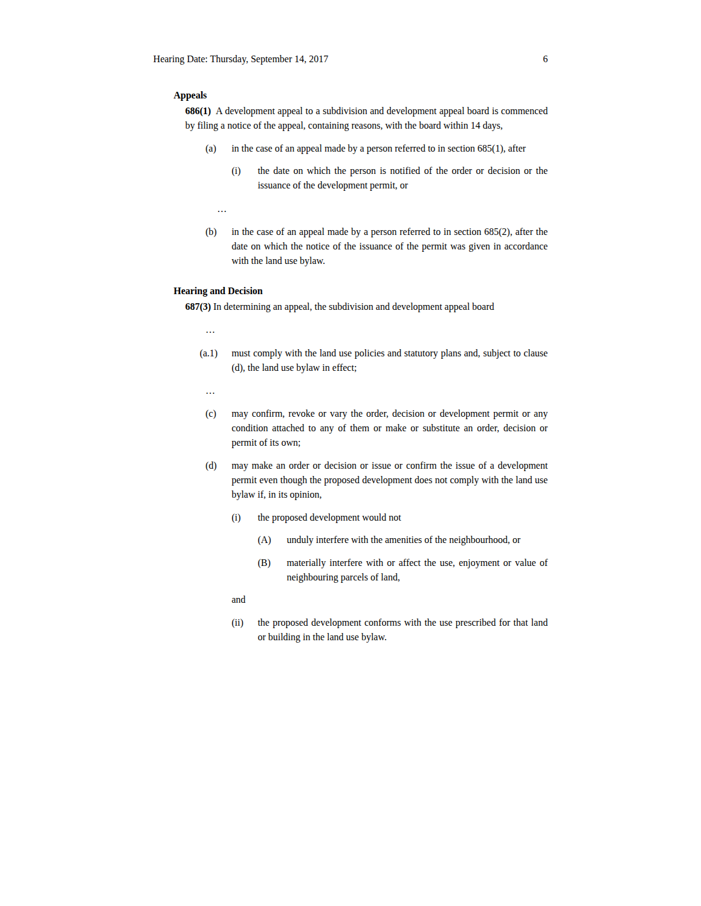Hearing Date: Thursday, September 14, 2017
6
Appeals
686(1) A development appeal to a subdivision and development appeal board is commenced by filing a notice of the appeal, containing reasons, with the board within 14 days,
(a)
in the case of an appeal made by a person referred to in section 685(1), after
(i)
the date on which the person is notified of the order or decision or the issuance of the development permit, or
…
(b)
in the case of an appeal made by a person referred to in section 685(2), after the date on which the notice of the issuance of the permit was given in accordance with the land use bylaw.
Hearing and Decision
687(3) In determining an appeal, the subdivision and development appeal board
…
(a.1)
must comply with the land use policies and statutory plans and, subject to clause (d), the land use bylaw in effect;
…
(c)
may confirm, revoke or vary the order, decision or development permit or any condition attached to any of them or make or substitute an order, decision or permit of its own;
(d)
may make an order or decision or issue or confirm the issue of a development permit even though the proposed development does not comply with the land use bylaw if, in its opinion,
(i)
the proposed development would not
(A)
unduly interfere with the amenities of the neighbourhood, or
(B)
materially interfere with or affect the use, enjoyment or value of neighbouring parcels of land,
and
(ii)
the proposed development conforms with the use prescribed for that land or building in the land use bylaw.